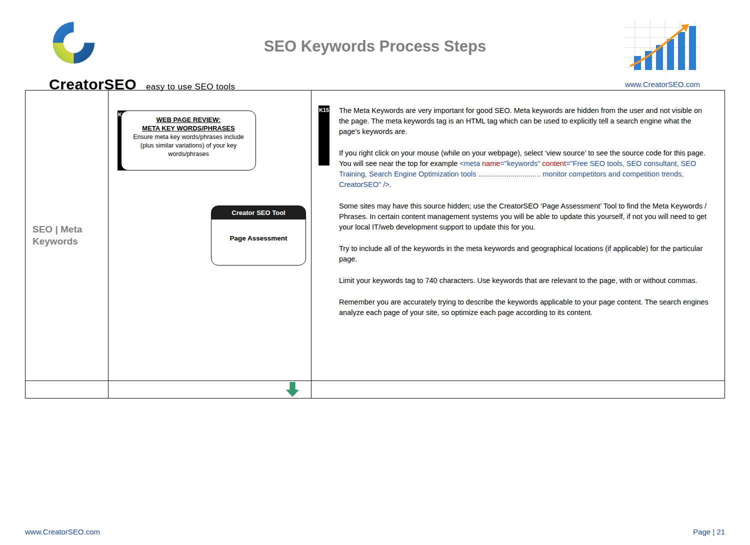SEO Keywords Process Steps
CreatorSEO easy to use SEO tools
www.CreatorSEO.com
| SEO / Meta Keywords | K15 WEB PAGE REVIEW: META KEY WORDS/PHRASES Ensure meta key words/phrases include (plus similar variations) of your key words/phrases Creator SEO Tool Page Assessment | K15 The Meta Keywords are very important for good SEO. Meta keywords are hidden from the user and not visible on the page. The meta keywords tag is an HTML tag which can be used to explicitly tell a search engine what the page's keywords are. If you right click on your mouse (while on your webpage), select ‘view source’ to see the source code for this page. You will see near the top for example <meta name ="keywords" content ="Free SEO tools, SEO consultant, SEO Training, Search Engine Optimization tools ............................... monitor competitors and competition trends, CreatorSEO" /> . Some sites may have this source hidden; use the CreatorSEO ‘Page Assessment’ Tool to find the Meta Keywords / Phrases. In certain content management systems you will be able to update this yourself, if not you will need to get your local IT/web development support to update this for you. Try to include all of the keywords in the meta keywords and geographical locations (if applicable) for the particular page. Limit your keywords tag to 740 characters. Use keywords that are relevant to the page, with or without commas. Remember you are accurately trying to describe the keywords applicable to your page content. The search engines analyze each page of your site, so optimize each page according to its content. |
www.CreatorSEO.com
Page | 21